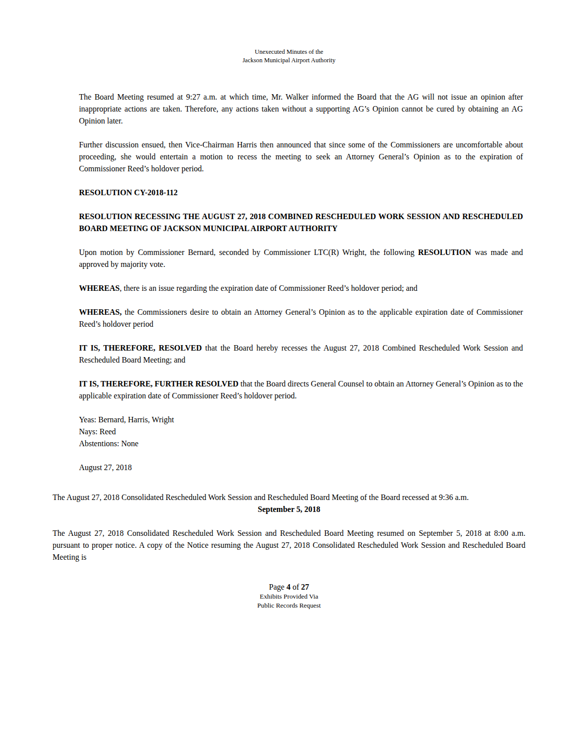Unexecuted Minutes of the
Jackson Municipal Airport Authority
The Board Meeting resumed at 9:27 a.m. at which time, Mr. Walker informed the Board that the AG will not issue an opinion after inappropriate actions are taken. Therefore, any actions taken without a supporting AG’s Opinion cannot be cured by obtaining an AG Opinion later.
Further discussion ensued, then Vice-Chairman Harris then announced that since some of the Commissioners are uncomfortable about proceeding, she would entertain a motion to recess the meeting to seek an Attorney General’s Opinion as to the expiration of Commissioner Reed’s holdover period.
RESOLUTION CY-2018-112
RESOLUTION RECESSING THE AUGUST 27, 2018 COMBINED RESCHEDULED WORK SESSION AND RESCHEDULED BOARD MEETING OF JACKSON MUNICIPAL AIRPORT AUTHORITY
Upon motion by Commissioner Bernard, seconded by Commissioner LTC(R) Wright, the following RESOLUTION was made and approved by majority vote.
WHEREAS, there is an issue regarding the expiration date of Commissioner Reed’s holdover period; and
WHEREAS, the Commissioners desire to obtain an Attorney General’s Opinion as to the applicable expiration date of Commissioner Reed’s holdover period
IT IS, THEREFORE, RESOLVED that the Board hereby recesses the August 27, 2018 Combined Rescheduled Work Session and Rescheduled Board Meeting; and
IT IS, THEREFORE, FURTHER RESOLVED that the Board directs General Counsel to obtain an Attorney General’s Opinion as to the applicable expiration date of Commissioner Reed’s holdover period.
Yeas: Bernard, Harris, Wright
Nays: Reed
Abstentions: None
August 27, 2018
The August 27, 2018 Consolidated Rescheduled Work Session and Rescheduled Board Meeting of the Board recessed at 9:36 a.m.
September 5, 2018
The August 27, 2018 Consolidated Rescheduled Work Session and Rescheduled Board Meeting resumed on September 5, 2018 at 8:00 a.m. pursuant to proper notice. A copy of the Notice resuming the August 27, 2018 Consolidated Rescheduled Work Session and Rescheduled Board Meeting is
Page 4 of 27
Exhibits Provided Via
Public Records Request